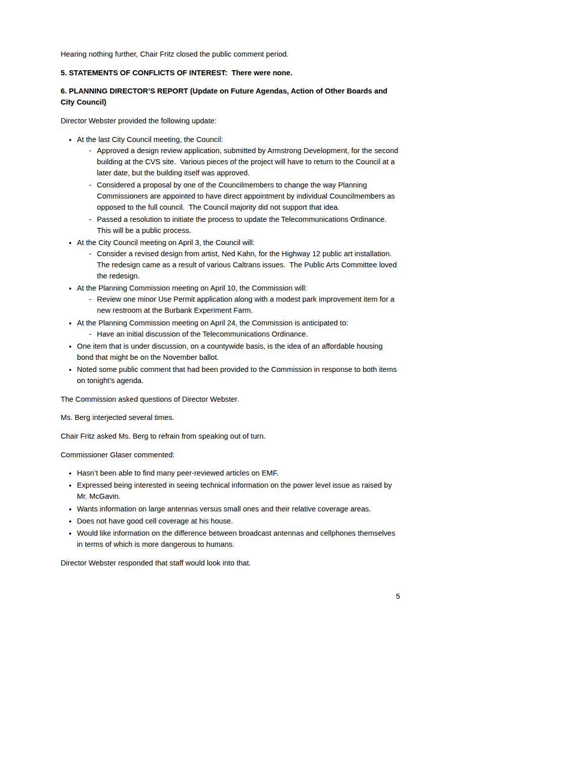Hearing nothing further, Chair Fritz closed the public comment period.
5. STATEMENTS OF CONFLICTS OF INTEREST: There were none.
6. PLANNING DIRECTOR’S REPORT (Update on Future Agendas, Action of Other Boards and City Council)
Director Webster provided the following update:
At the last City Council meeting, the Council:
Approved a design review application, submitted by Armstrong Development, for the second building at the CVS site. Various pieces of the project will have to return to the Council at a later date, but the building itself was approved.
Considered a proposal by one of the Councilmembers to change the way Planning Commissioners are appointed to have direct appointment by individual Councilmembers as opposed to the full council. The Council majority did not support that idea.
Passed a resolution to initiate the process to update the Telecommunications Ordinance. This will be a public process.
At the City Council meeting on April 3, the Council will:
Consider a revised design from artist, Ned Kahn, for the Highway 12 public art installation. The redesign came as a result of various Caltrans issues. The Public Arts Committee loved the redesign.
At the Planning Commission meeting on April 10, the Commission will:
Review one minor Use Permit application along with a modest park improvement item for a new restroom at the Burbank Experiment Farm.
At the Planning Commission meeting on April 24, the Commission is anticipated to:
Have an initial discussion of the Telecommunications Ordinance.
One item that is under discussion, on a countywide basis, is the idea of an affordable housing bond that might be on the November ballot.
Noted some public comment that had been provided to the Commission in response to both items on tonight’s agenda.
The Commission asked questions of Director Webster.
Ms. Berg interjected several times.
Chair Fritz asked Ms. Berg to refrain from speaking out of turn.
Commissioner Glaser commented:
Hasn’t been able to find many peer-reviewed articles on EMF.
Expressed being interested in seeing technical information on the power level issue as raised by Mr. McGavin.
Wants information on large antennas versus small ones and their relative coverage areas.
Does not have good cell coverage at his house.
Would like information on the difference between broadcast antennas and cellphones themselves in terms of which is more dangerous to humans.
Director Webster responded that staff would look into that.
5